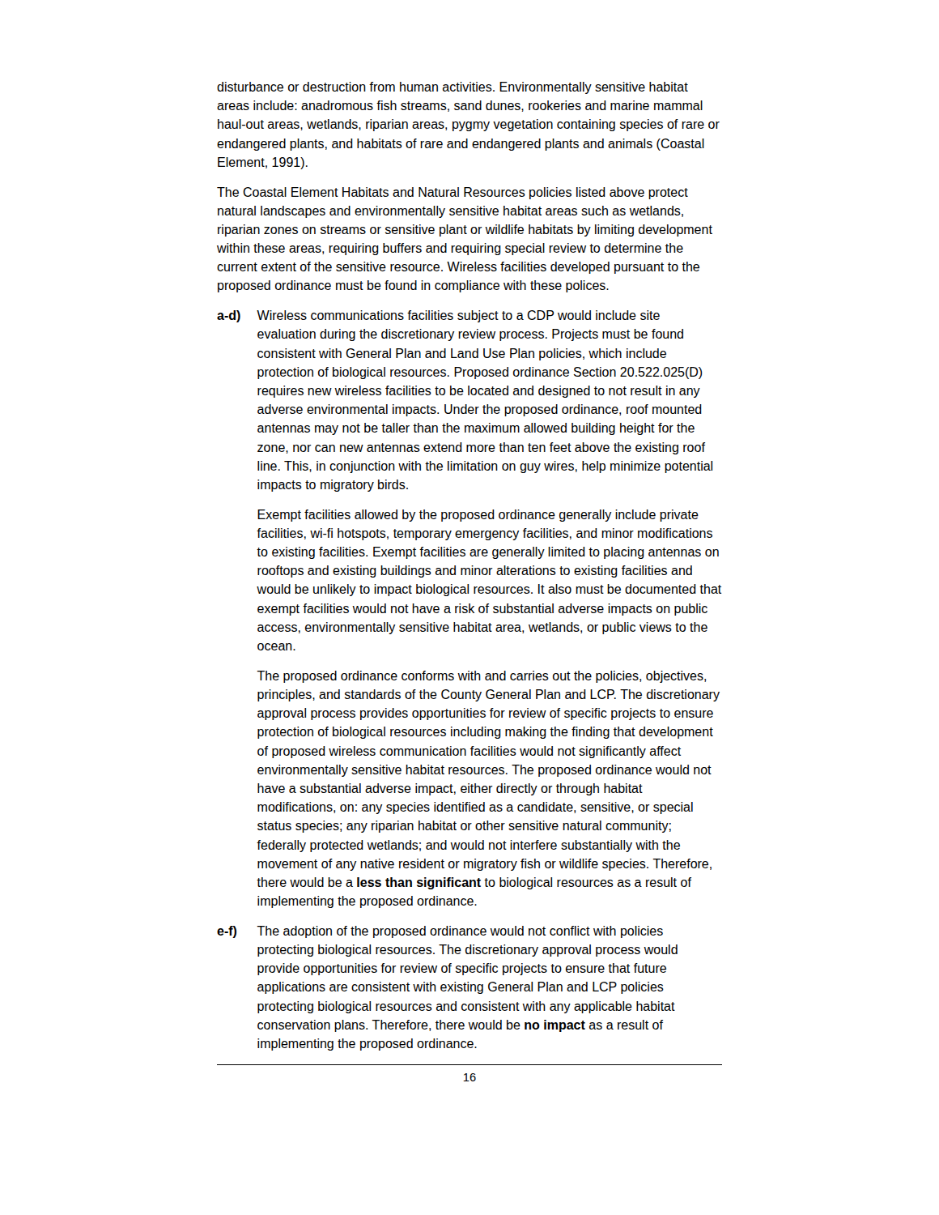disturbance or destruction from human activities. Environmentally sensitive habitat areas include: anadromous fish streams, sand dunes, rookeries and marine mammal haul-out areas, wetlands, riparian areas, pygmy vegetation containing species of rare or endangered plants, and habitats of rare and endangered plants and animals (Coastal Element, 1991).
The Coastal Element Habitats and Natural Resources policies listed above protect natural landscapes and environmentally sensitive habitat areas such as wetlands, riparian zones on streams or sensitive plant or wildlife habitats by limiting development within these areas, requiring buffers and requiring special review to determine the current extent of the sensitive resource. Wireless facilities developed pursuant to the proposed ordinance must be found in compliance with these polices.
a-d)
Wireless communications facilities subject to a CDP would include site evaluation during the discretionary review process. Projects must be found consistent with General Plan and Land Use Plan policies, which include protection of biological resources. Proposed ordinance Section 20.522.025(D) requires new wireless facilities to be located and designed to not result in any adverse environmental impacts. Under the proposed ordinance, roof mounted antennas may not be taller than the maximum allowed building height for the zone, nor can new antennas extend more than ten feet above the existing roof line. This, in conjunction with the limitation on guy wires, help minimize potential impacts to migratory birds.
Exempt facilities allowed by the proposed ordinance generally include private facilities, wi-fi hotspots, temporary emergency facilities, and minor modifications to existing facilities. Exempt facilities are generally limited to placing antennas on rooftops and existing buildings and minor alterations to existing facilities and would be unlikely to impact biological resources. It also must be documented that exempt facilities would not have a risk of substantial adverse impacts on public access, environmentally sensitive habitat area, wetlands, or public views to the ocean.
The proposed ordinance conforms with and carries out the policies, objectives, principles, and standards of the County General Plan and LCP. The discretionary approval process provides opportunities for review of specific projects to ensure protection of biological resources including making the finding that development of proposed wireless communication facilities would not significantly affect environmentally sensitive habitat resources. The proposed ordinance would not have a substantial adverse impact, either directly or through habitat modifications, on: any species identified as a candidate, sensitive, or special status species; any riparian habitat or other sensitive natural community; federally protected wetlands; and would not interfere substantially with the movement of any native resident or migratory fish or wildlife species. Therefore, there would be a less than significant to biological resources as a result of implementing the proposed ordinance.
e-f)
The adoption of the proposed ordinance would not conflict with policies protecting biological resources. The discretionary approval process would provide opportunities for review of specific projects to ensure that future applications are consistent with existing General Plan and LCP policies protecting biological resources and consistent with any applicable habitat conservation plans. Therefore, there would be no impact as a result of implementing the proposed ordinance.
16